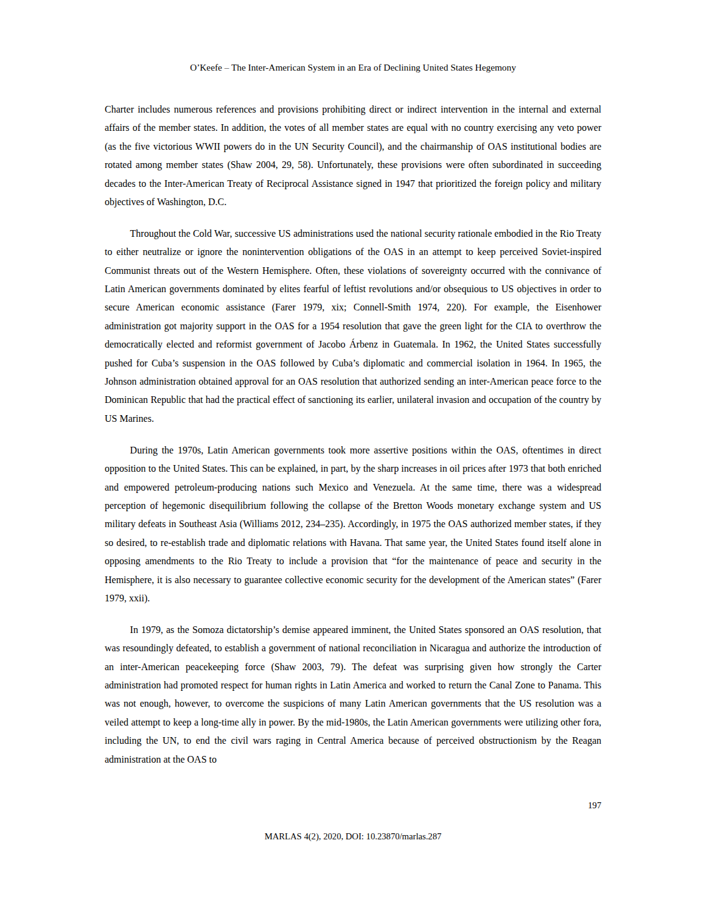O’Keefe – The Inter-American System in an Era of Declining United States Hegemony
Charter includes numerous references and provisions prohibiting direct or indirect intervention in the internal and external affairs of the member states. In addition, the votes of all member states are equal with no country exercising any veto power (as the five victorious WWII powers do in the UN Security Council), and the chairmanship of OAS institutional bodies are rotated among member states (Shaw 2004, 29, 58). Unfortunately, these provisions were often subordinated in succeeding decades to the Inter-American Treaty of Reciprocal Assistance signed in 1947 that prioritized the foreign policy and military objectives of Washington, D.C.
Throughout the Cold War, successive US administrations used the national security rationale embodied in the Rio Treaty to either neutralize or ignore the nonintervention obligations of the OAS in an attempt to keep perceived Soviet-inspired Communist threats out of the Western Hemisphere. Often, these violations of sovereignty occurred with the connivance of Latin American governments dominated by elites fearful of leftist revolutions and/or obsequious to US objectives in order to secure American economic assistance (Farer 1979, xix; Connell-Smith 1974, 220). For example, the Eisenhower administration got majority support in the OAS for a 1954 resolution that gave the green light for the CIA to overthrow the democratically elected and reformist government of Jacobo Árbenz in Guatemala. In 1962, the United States successfully pushed for Cuba’s suspension in the OAS followed by Cuba’s diplomatic and commercial isolation in 1964. In 1965, the Johnson administration obtained approval for an OAS resolution that authorized sending an inter-American peace force to the Dominican Republic that had the practical effect of sanctioning its earlier, unilateral invasion and occupation of the country by US Marines.
During the 1970s, Latin American governments took more assertive positions within the OAS, oftentimes in direct opposition to the United States. This can be explained, in part, by the sharp increases in oil prices after 1973 that both enriched and empowered petroleum-producing nations such Mexico and Venezuela. At the same time, there was a widespread perception of hegemonic disequilibrium following the collapse of the Bretton Woods monetary exchange system and US military defeats in Southeast Asia (Williams 2012, 234–235). Accordingly, in 1975 the OAS authorized member states, if they so desired, to re-establish trade and diplomatic relations with Havana. That same year, the United States found itself alone in opposing amendments to the Rio Treaty to include a provision that “for the maintenance of peace and security in the Hemisphere, it is also necessary to guarantee collective economic security for the development of the American states” (Farer 1979, xxii).
In 1979, as the Somoza dictatorship’s demise appeared imminent, the United States sponsored an OAS resolution, that was resoundingly defeated, to establish a government of national reconciliation in Nicaragua and authorize the introduction of an inter-American peacekeeping force (Shaw 2003, 79). The defeat was surprising given how strongly the Carter administration had promoted respect for human rights in Latin America and worked to return the Canal Zone to Panama. This was not enough, however, to overcome the suspicions of many Latin American governments that the US resolution was a veiled attempt to keep a long-time ally in power. By the mid-1980s, the Latin American governments were utilizing other fora, including the UN, to end the civil wars raging in Central America because of perceived obstructionism by the Reagan administration at the OAS to
197
MARLAS 4(2), 2020, DOI: 10.23870/marlas.287